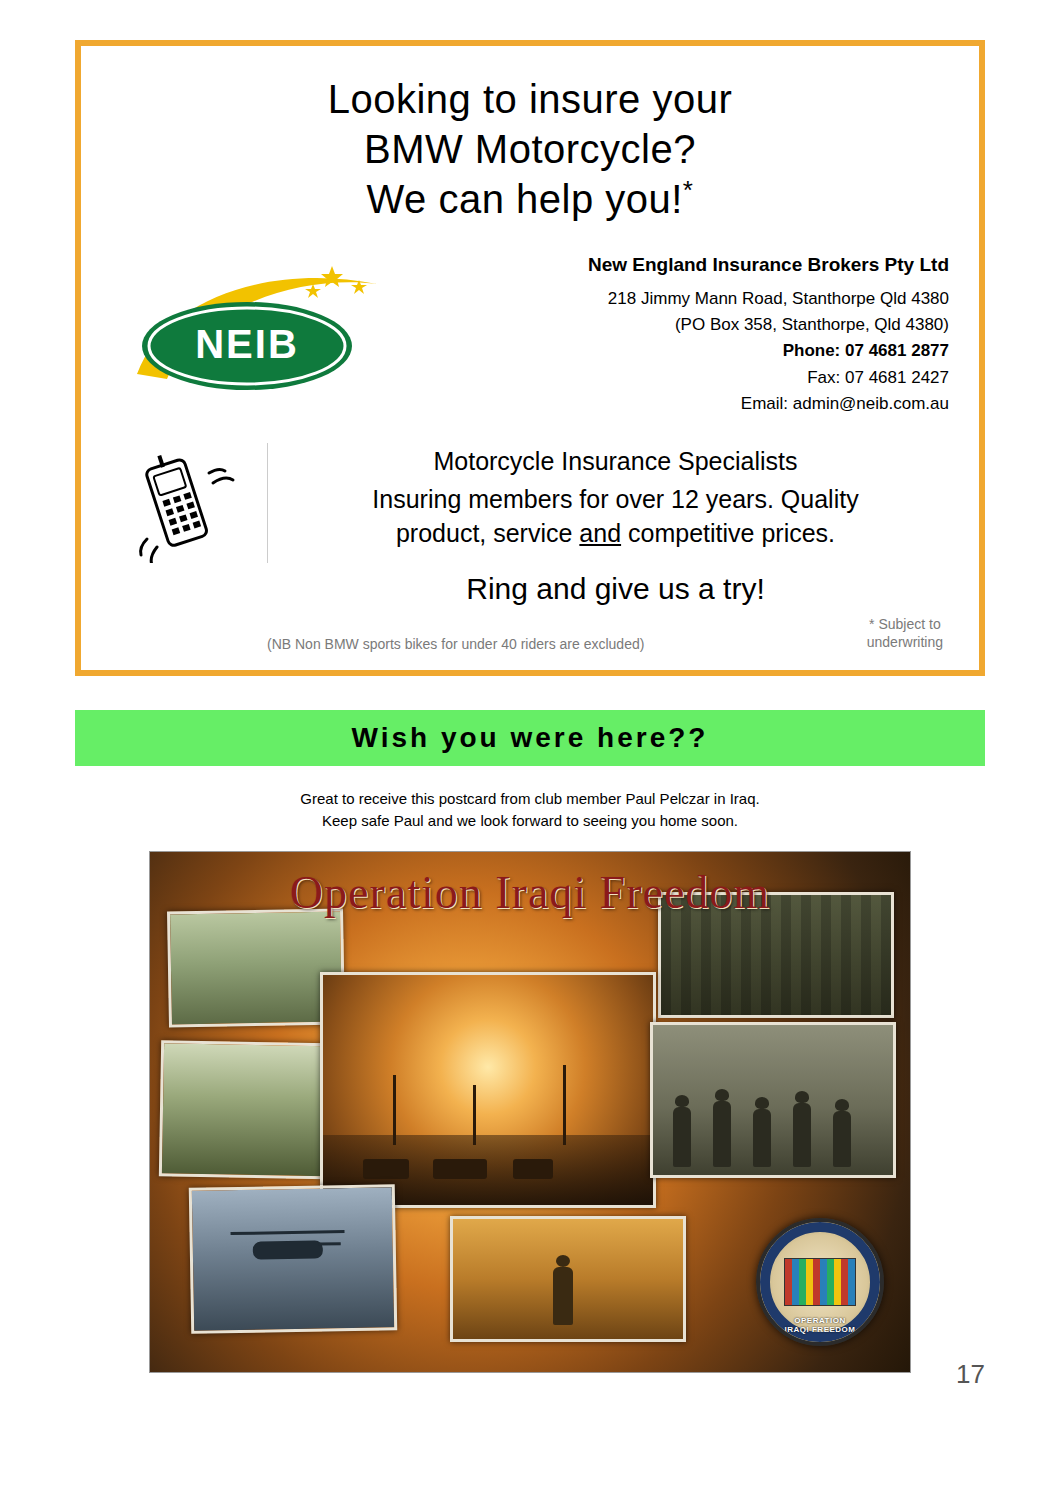Looking to insure your
BMW Motorcycle?
We can help you!*
NEIB
New England Insurance Brokers Pty Ltd
218 Jimmy Mann Road, Stanthorpe Qld 4380
(PO Box 358, Stanthorpe, Qld 4380)
Phone: 07 4681 2877
Fax: 07 4681 2427
Email: admin@neib.com.au
Motorcycle Insurance Specialists Insuring members for over 12 years. Quality
product, service and competitive prices. Ring and give us a try!
(NB Non BMW sports bikes for under 40 riders are excluded)
* Subject to
underwriting
Wish you were here??
Great to receive this postcard from club member Paul Pelczar in Iraq.
Keep safe Paul and we look forward to seeing you home soon.
Operation Iraqi Freedom
OPERATION
IRAQI FREEDOM
17